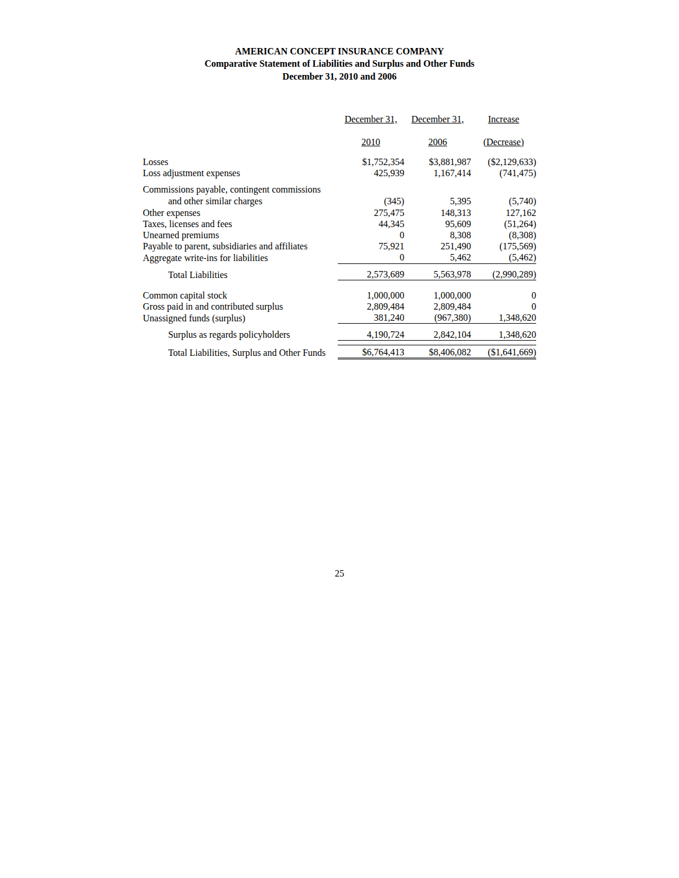AMERICAN CONCEPT INSURANCE COMPANY Comparative Statement of Liabilities and Surplus and Other Funds December 31, 2010 and 2006
| | December 31, 2010 | December 31, 2006 | Increase (Decrease) |
| --- | --- | --- | --- |
| Losses | $1,752,354 | $3,881,987 | ($2,129,633) |
| Loss adjustment expenses | 425,939 | 1,167,414 | (741,475) |
| Commissions payable, contingent commissions and other similar charges | (345) | 5,395 | (5,740) |
| Other expenses | 275,475 | 148,313 | 127,162 |
| Taxes, licenses and fees | 44,345 | 95,609 | (51,264) |
| Unearned premiums | 0 | 8,308 | (8,308) |
| Payable to parent, subsidiaries and affiliates | 75,921 | 251,490 | (175,569) |
| Aggregate write-ins for liabilities | 0 | 5,462 | (5,462) |
| Total Liabilities | 2,573,689 | 5,563,978 | (2,990,289) |
| Common capital stock | 1,000,000 | 1,000,000 | 0 |
| Gross paid in and contributed surplus | 2,809,484 | 2,809,484 | 0 |
| Unassigned funds (surplus) | 381,240 | (967,380) | 1,348,620 |
| Surplus as regards policyholders | 4,190,724 | 2,842,104 | 1,348,620 |
| Total Liabilities, Surplus and Other Funds | $6,764,413 | $8,406,082 | ($1,641,669) |
25